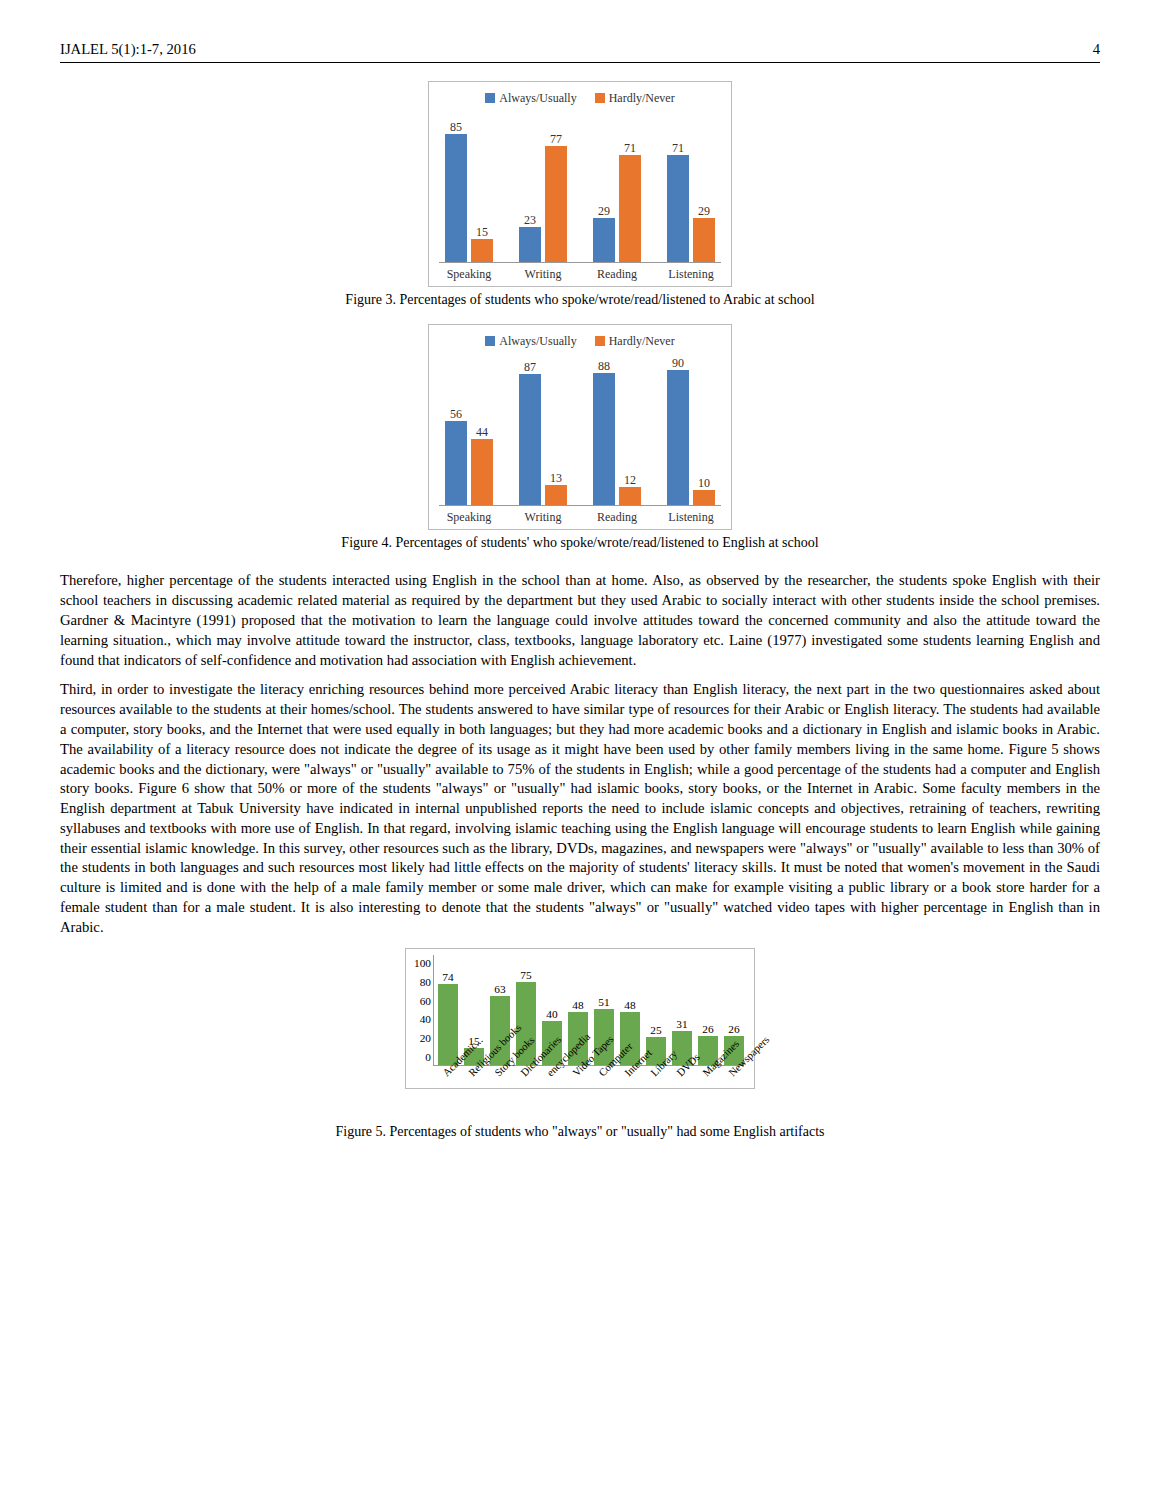IJALEL 5(1):1-7, 2016
4
Always/Usually Hardly/Never
85
15
23
77
29
71
71
29
Speaking
Writing
Reading
Listening
Figure 3. Percentages of students who spoke/wrote/read/listened to Arabic at school
Always/Usually Hardly/Never
56
44
87
13
88
12
90
10
Speaking
Writing
Reading
Listening
Figure 4. Percentages of students' who spoke/wrote/read/listened to English at school
Therefore, higher percentage of the students interacted using English in the school than at home. Also, as observed by the researcher, the students spoke English with their school teachers in discussing academic related material as required by the department but they used Arabic to socially interact with other students inside the school premises. Gardner & Macintyre (1991) proposed that the motivation to learn the language could involve attitudes toward the concerned community and also the attitude toward the learning situation., which may involve attitude toward the instructor, class, textbooks, language laboratory etc. Laine (1977) investigated some students learning English and found that indicators of self-confidence and motivation had association with English achievement.
Third, in order to investigate the literacy enriching resources behind more perceived Arabic literacy than English literacy, the next part in the two questionnaires asked about resources available to the students at their homes/school. The students answered to have similar type of resources for their Arabic or English literacy. The students had available a computer, story books, and the Internet that were used equally in both languages; but they had more academic books and a dictionary in English and islamic books in Arabic. The availability of a literacy resource does not indicate the degree of its usage as it might have been used by other family members living in the same home. Figure 5 shows academic books and the dictionary, were "always" or "usually" available to 75% of the students in English; while a good percentage of the students had a computer and English story books. Figure 6 show that 50% or more of the students "always" or "usually" had islamic books, story books, or the Internet in Arabic. Some faculty members in the English department at Tabuk University have indicated in internal unpublished reports the need to include islamic concepts and objectives, retraining of teachers, rewriting syllabuses and textbooks with more use of English. In that regard, involving islamic teaching using the English language will encourage students to learn English while gaining their essential islamic knowledge. In this survey, other resources such as the library, DVDs, magazines, and newspapers were "always" or "usually" available to less than 30% of the students in both languages and such resources most likely had little effects on the majority of students' literacy skills. It must be noted that women's movement in the Saudi culture is limited and is done with the help of a male family member or some male driver, which can make for example visiting a public library or a book store harder for a female student than for a male student. It is also interesting to denote that the students "always" or "usually" watched video tapes with higher percentage in English than in Arabic.
100806040200
74
15
63
75
40
48
51
48
25
31
26
26
Academic... Religious books Story books Dictionaries encyclopedia Video Tapes Computer Internet Library DVDs Magazines Newspapers
Figure 5. Percentages of students who "always" or "usually" had some English artifacts